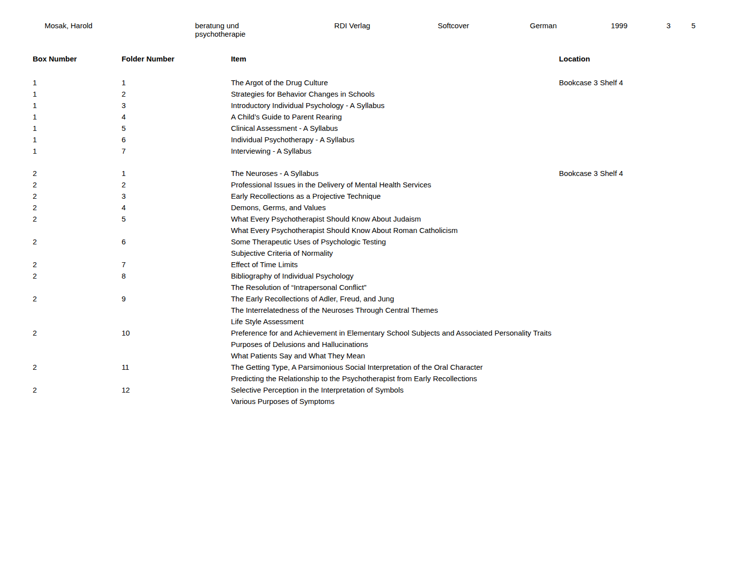| Mosak, Harold | beratung und psychotherapie | RDI Verlag | Softcover | German | 1999 | 3 | 5 |
| Box Number | Folder Number | Item | Location |
| 1 | 1 | The Argot of the Drug Culture | Bookcase 3 Shelf 4 |
| 1 | 2 | Strategies for Behavior Changes in Schools | |
| 1 | 3 | Introductory Individual Psychology - A Syllabus | |
| 1 | 4 | A Child’s Guide to Parent Rearing | |
| 1 | 5 | Clinical Assessment - A Syllabus | |
| 1 | 6 | Individual Psychotherapy - A Syllabus | |
| 1 | 7 | Interviewing - A Syllabus | |
| 2 | 1 | The Neuroses - A Syllabus | Bookcase 3 Shelf 4 |
| 2 | 2 | Professional Issues in the Delivery of Mental Health Services | |
| 2 | 3 | Early Recollections as a Projective Technique | |
| 2 | 4 | Demons, Germs, and Values | |
| 2 | 5 | What Every Psychotherapist Should Know About Judaism | |
| | | What Every Psychotherapist Should Know About Roman Catholicism | |
| 2 | 6 | Some Therapeutic Uses of Psychologic Testing | |
| | | Subjective Criteria of Normality | |
| 2 | 7 | Effect of Time Limits | |
| 2 | 8 | Bibliography of Individual Psychology | |
| | | The Resolution of “Intrapersonal Conflict” | |
| 2 | 9 | The Early Recollections of Adler, Freud, and Jung | |
| | | The Interrelatedness of the Neuroses Through Central Themes | |
| | | Life Style Assessment | |
| 2 | 10 | Preference for and Achievement in Elementary School Subjects and Associated Personality Traits |
| | | Purposes of Delusions and Hallucinations | |
| | | What Patients Say and What They Mean | |
| 2 | 11 | The Getting Type, A Parsimonious Social Interpretation of the Oral Character |
| | | Predicting the Relationship to the Psychotherapist from Early Recollections |
| 2 | 12 | Selective Perception in the Interpretation of Symbols | |
| | | Various Purposes of Symptoms | |